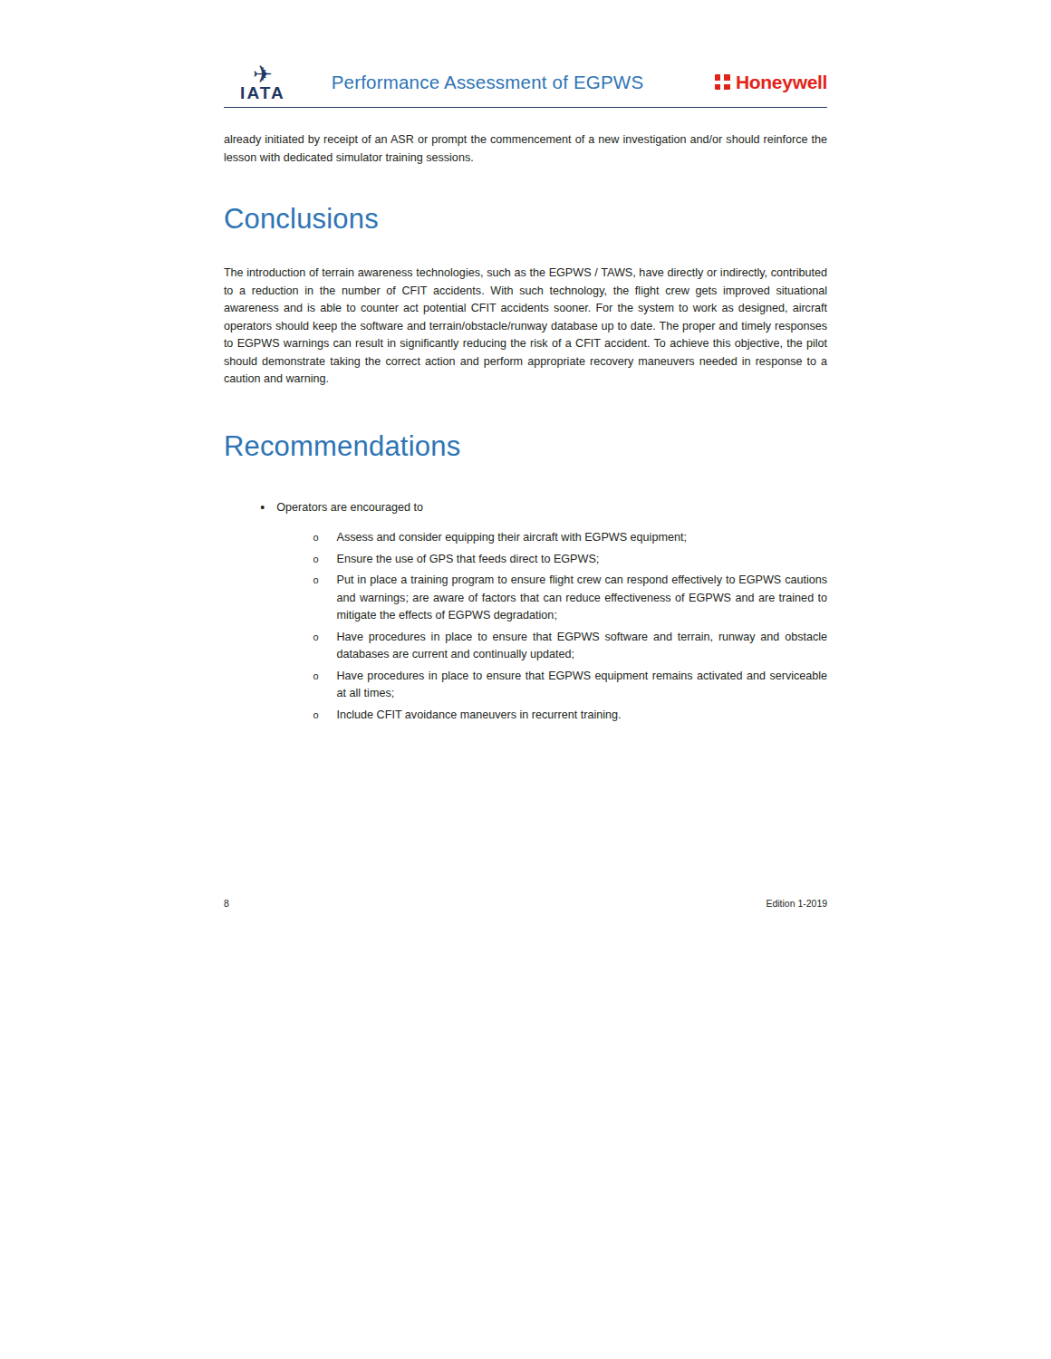✈ IATA
Performance Assessment of EGPWS
Honeywell
already initiated by receipt of an ASR or prompt the commencement of a new investigation and/or should reinforce the lesson with dedicated simulator training sessions.
Conclusions
The introduction of terrain awareness technologies, such as the EGPWS / TAWS, have directly or indirectly, contributed to a reduction in the number of CFIT accidents. With such technology, the flight crew gets improved situational awareness and is able to counter act potential CFIT accidents sooner. For the system to work as designed, aircraft operators should keep the software and terrain/obstacle/runway database up to date. The proper and timely responses to EGPWS warnings can result in significantly reducing the risk of a CFIT accident. To achieve this objective, the pilot should demonstrate taking the correct action and perform appropriate recovery maneuvers needed in response to a caution and warning.
Recommendations
Operators are encouraged to
Assess and consider equipping their aircraft with EGPWS equipment;
Ensure the use of GPS that feeds direct to EGPWS;
Put in place a training program to ensure flight crew can respond effectively to EGPWS cautions and warnings; are aware of factors that can reduce effectiveness of EGPWS and are trained to mitigate the effects of EGPWS degradation;
Have procedures in place to ensure that EGPWS software and terrain, runway and obstacle databases are current and continually updated;
Have procedures in place to ensure that EGPWS equipment remains activated and serviceable at all times;
Include CFIT avoidance maneuvers in recurrent training.
8 Edition 1-2019